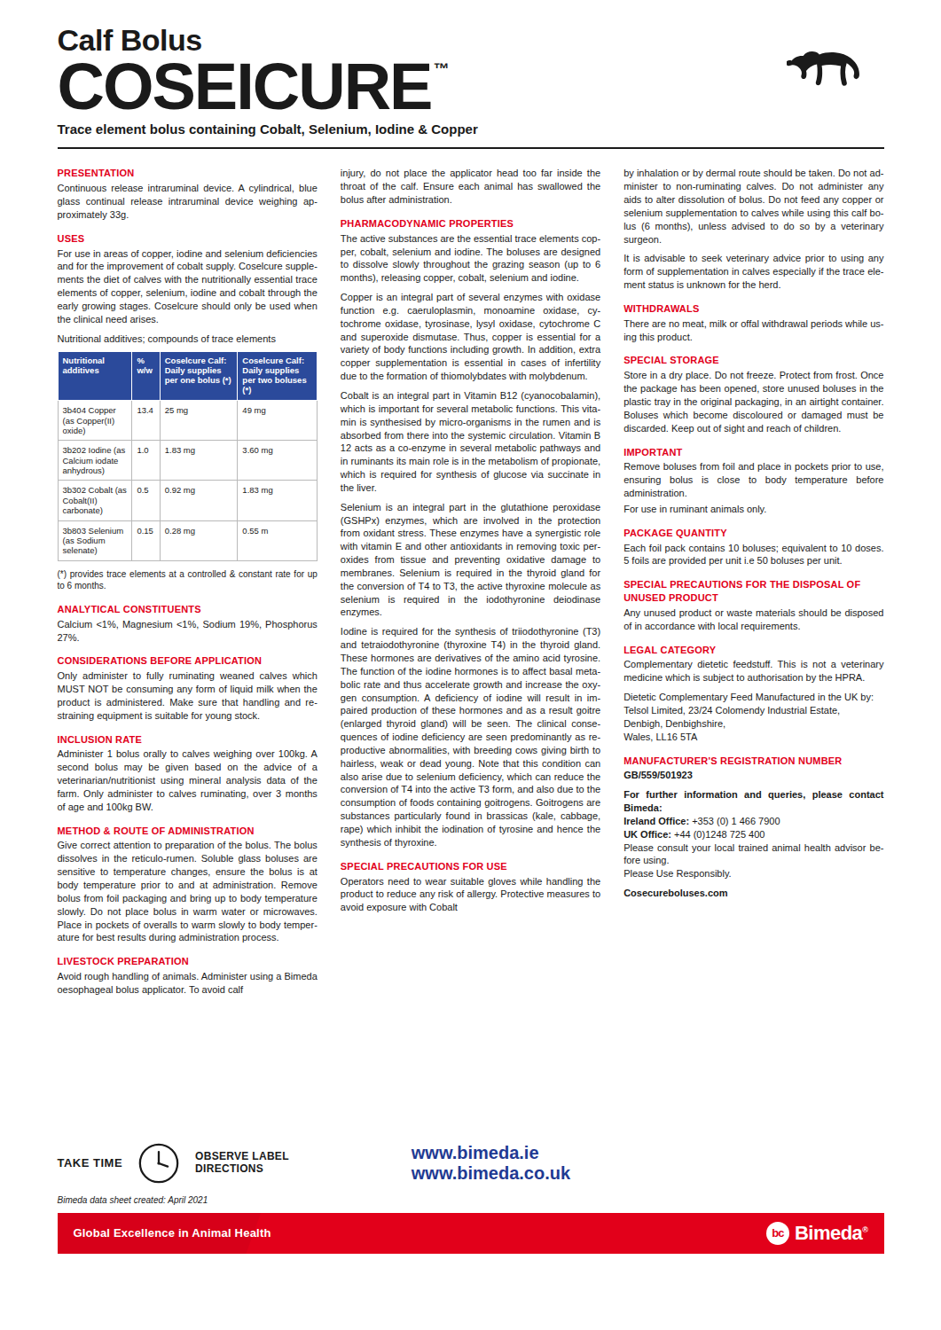Calf Bolus
COSEICURE™
Trace element bolus containing Cobalt, Selenium, Iodine & Copper
Presentation
Continuous release intraruminal device. A cylindrical, blue glass continual release intraruminal device weighing approximately 33g.
Uses
For use in areas of copper, iodine and selenium deficiencies and for the improvement of cobalt supply. Coselcure supplements the diet of calves with the nutritionally essential trace elements of copper, selenium, iodine and cobalt through the early growing stages. Coselcure should only be used when the clinical need arises.
Nutritional additives; compounds of trace elements
| Nutritional additives | % w/w | Coselcure Calf: Daily supplies per one bolus (*) | Coselcure Calf: Daily supplies per two boluses (*) |
| --- | --- | --- | --- |
| 3b404 Copper (as Copper(II) oxide) | 13.4 | 25 mg | 49 mg |
| 3b202 Iodine (as Calcium iodate anhydrous) | 1.0 | 1.83 mg | 3.60 mg |
| 3b302 Cobalt (as Cobalt(II) carbonate) | 0.5 | 0.92 mg | 1.83 mg |
| 3b803 Selenium (as Sodium selenate) | 0.15 | 0.28 mg | 0.55 m |
(*) provides trace elements at a controlled & constant rate for up to 6 months.
Analytical Constituents
Calcium <1%, Magnesium <1%, Sodium 19%, Phosphorus 27%.
Considerations before application
Only administer to fully ruminating weaned calves which MUST NOT be consuming any form of liquid milk when the product is administered. Make sure that handling and restraining equipment is suitable for young stock.
Inclusion Rate
Administer 1 bolus orally to calves weighing over 100kg. A second bolus may be given based on the advice of a veterinarian/nutritionist using mineral analysis data of the farm. Only administer to calves ruminating, over 3 months of age and 100kg BW.
Method & Route of Administration
Give correct attention to preparation of the bolus. The bolus dissolves in the reticulo-rumen. Soluble glass boluses are sensitive to temperature changes, ensure the bolus is at body temperature prior to and at administration. Remove bolus from foil packaging and bring up to body temperature slowly. Do not place bolus in warm water or microwaves. Place in pockets of overalls to warm slowly to body temperature for best results during administration process.
Livestock Preparation
Avoid rough handling of animals. Administer using a Bimeda oesophageal bolus applicator. To avoid calf
injury, do not place the applicator head too far inside the throat of the calf. Ensure each animal has swallowed the bolus after administration.
Pharmacodynamic Properties
The active substances are the essential trace elements copper, cobalt, selenium and iodine. The boluses are designed to dissolve slowly throughout the grazing season (up to 6 months), releasing copper, cobalt, selenium and iodine.
Copper is an integral part of several enzymes with oxidase function e.g. caeruloplasmin, monoamine oxidase, cytochrome oxidase, tyrosinase, lysyl oxidase, cytochrome C and superoxide dismutase. Thus, copper is essential for a variety of body functions including growth. In addition, extra copper supplementation is essential in cases of infertility due to the formation of thiomolybdates with molybdenum.
Cobalt is an integral part in Vitamin B12 (cyanocobalamin), which is important for several metabolic functions. This vitamin is synthesised by micro-organisms in the rumen and is absorbed from there into the systemic circulation. Vitamin B 12 acts as a co-enzyme in several metabolic pathways and in ruminants its main role is in the metabolism of propionate, which is required for synthesis of glucose via succinate in the liver.
Selenium is an integral part in the glutathione peroxidase (GSHPx) enzymes, which are involved in the protection from oxidant stress. These enzymes have a synergistic role with vitamin E and other antioxidants in removing toxic peroxides from tissue and preventing oxidative damage to membranes. Selenium is required in the thyroid gland for the conversion of T4 to T3, the active thyroxine molecule as selenium is required in the iodothyronine deiodinase enzymes.
Iodine is required for the synthesis of triiodothyronine (T3) and tetraiodothyronine (thyroxine T4) in the thyroid gland. These hormones are derivatives of the amino acid tyrosine. The function of the iodine hormones is to affect basal metabolic rate and thus accelerate growth and increase the oxygen consumption. A deficiency of iodine will result in impaired production of these hormones and as a result goitre (enlarged thyroid gland) will be seen. The clinical consequences of iodine deficiency are seen predominantly as reproductive abnormalities, with breeding cows giving birth to hairless, weak or dead young. Note that this condition can also arise due to selenium deficiency, which can reduce the conversion of T4 into the active T3 form, and also due to the consumption of foods containing goitrogens. Goitrogens are substances particularly found in brassicas (kale, cabbage, rape) which inhibit the iodination of tyrosine and hence the synthesis of thyroxine.
Special Precautions for Use
Operators need to wear suitable gloves while handling the product to reduce any risk of allergy. Protective measures to avoid exposure with Cobalt
by inhalation or by dermal route should be taken. Do not administer to non-ruminating calves. Do not administer any aids to alter dissolution of bolus. Do not feed any copper or selenium supplementation to calves while using this calf bolus (6 months), unless advised to do so by a veterinary surgeon.
It is advisable to seek veterinary advice prior to using any form of supplementation in calves especially if the trace element status is unknown for the herd.
Withdrawals
There are no meat, milk or offal withdrawal periods while using this product.
Special Storage
Store in a dry place. Do not freeze. Protect from frost. Once the package has been opened, store unused boluses in the plastic tray in the original packaging, in an airtight container. Boluses which become discoloured or damaged must be discarded. Keep out of sight and reach of children.
Important
Remove boluses from foil and place in pockets prior to use, ensuring bolus is close to body temperature before administration.
For use in ruminant animals only.
Package Quantity
Each foil pack contains 10 boluses; equivalent to 10 doses. 5 foils are provided per unit i.e 50 boluses per unit.
Special Precautions for the Disposal of Unused Product
Any unused product or waste materials should be disposed of in accordance with local requirements.
Legal Category
Complementary dietetic feedstuff. This is not a veterinary medicine which is subject to authorisation by the HPRA.
Dietetic Complementary Feed Manufactured in the UK by:
Telsol Limited, 23/24 Colomendy Industrial Estate,
Denbigh, Denbighshire,
Wales, LL16 5TA
Manufacturer's Registration Number
GB/559/501923
For further information and queries, please contact Bimeda:
Ireland Office: +353 (0) 1 466 7900
UK Office: +44 (0)1248 725 400
Please consult your local trained animal health advisor before using.
Please Use Responsibly.
Cosecureboluses.com
TAKE TIME
OBSERVE LABEL
DIRECTIONS
www.bimeda.ie
www.bimeda.co.uk
Bimeda data sheet created: April 2021
Global Excellence in Animal Health
bc
Bimeda®